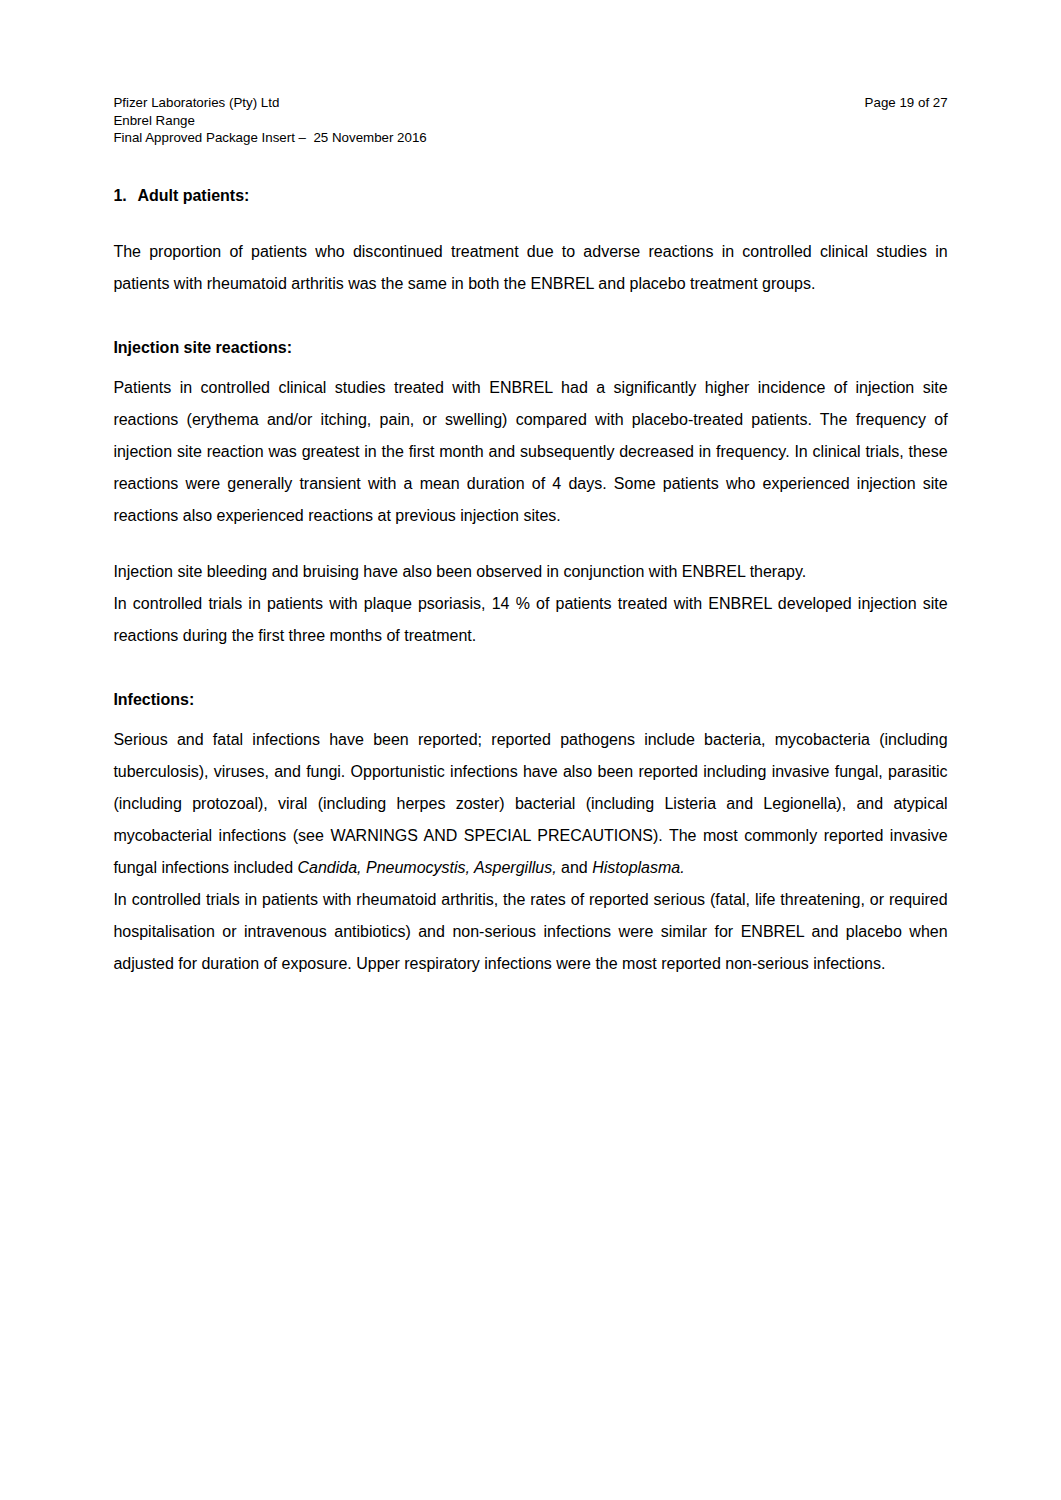Pfizer Laboratories (Pty) Ltd
Enbrel Range
Final Approved Package Insert – 25 November 2016
Page 19 of 27
1. Adult patients:
The proportion of patients who discontinued treatment due to adverse reactions in controlled clinical studies in patients with rheumatoid arthritis was the same in both the ENBREL and placebo treatment groups.
Injection site reactions:
Patients in controlled clinical studies treated with ENBREL had a significantly higher incidence of injection site reactions (erythema and/or itching, pain, or swelling) compared with placebo-treated patients. The frequency of injection site reaction was greatest in the first month and subsequently decreased in frequency. In clinical trials, these reactions were generally transient with a mean duration of 4 days. Some patients who experienced injection site reactions also experienced reactions at previous injection sites.
Injection site bleeding and bruising have also been observed in conjunction with ENBREL therapy.
In controlled trials in patients with plaque psoriasis, 14 % of patients treated with ENBREL developed injection site reactions during the first three months of treatment.
Infections:
Serious and fatal infections have been reported; reported pathogens include bacteria, mycobacteria (including tuberculosis), viruses, and fungi. Opportunistic infections have also been reported including invasive fungal, parasitic (including protozoal), viral (including herpes zoster) bacterial (including Listeria and Legionella), and atypical mycobacterial infections (see WARNINGS AND SPECIAL PRECAUTIONS). The most commonly reported invasive fungal infections included Candida, Pneumocystis, Aspergillus, and Histoplasma.
In controlled trials in patients with rheumatoid arthritis, the rates of reported serious (fatal, life threatening, or required hospitalisation or intravenous antibiotics) and non-serious infections were similar for ENBREL and placebo when adjusted for duration of exposure. Upper respiratory infections were the most reported non-serious infections.